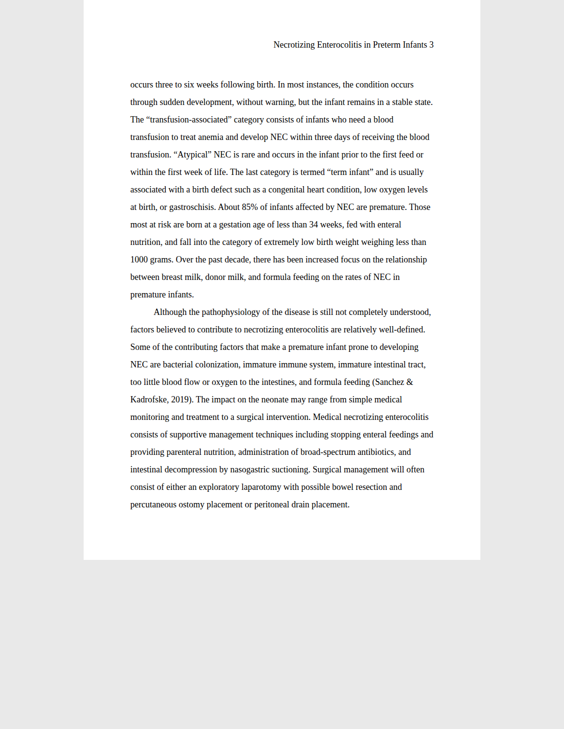Necrotizing Enterocolitis in Preterm Infants 3
occurs three to six weeks following birth. In most instances, the condition occurs through sudden development, without warning, but the infant remains in a stable state. The “transfusion-associated” category consists of infants who need a blood transfusion to treat anemia and develop NEC within three days of receiving the blood transfusion. “Atypical” NEC is rare and occurs in the infant prior to the first feed or within the first week of life. The last category is termed “term infant” and is usually associated with a birth defect such as a congenital heart condition, low oxygen levels at birth, or gastroschisis. About 85% of infants affected by NEC are premature. Those most at risk are born at a gestation age of less than 34 weeks, fed with enteral nutrition, and fall into the category of extremely low birth weight weighing less than 1000 grams. Over the past decade, there has been increased focus on the relationship between breast milk, donor milk, and formula feeding on the rates of NEC in premature infants.
Although the pathophysiology of the disease is still not completely understood, factors believed to contribute to necrotizing enterocolitis are relatively well-defined. Some of the contributing factors that make a premature infant prone to developing NEC are bacterial colonization, immature immune system, immature intestinal tract, too little blood flow or oxygen to the intestines, and formula feeding (Sanchez & Kadrofske, 2019). The impact on the neonate may range from simple medical monitoring and treatment to a surgical intervention. Medical necrotizing enterocolitis consists of supportive management techniques including stopping enteral feedings and providing parenteral nutrition, administration of broad-spectrum antibiotics, and intestinal decompression by nasogastric suctioning. Surgical management will often consist of either an exploratory laparotomy with possible bowel resection and percutaneous ostomy placement or peritoneal drain placement.